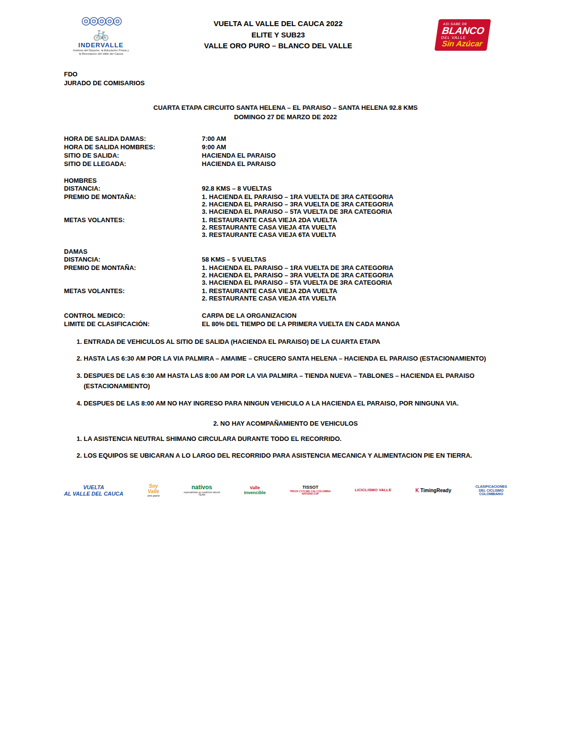◎◎◎◎◎
🚲
INDERVALLE
Instituto del Deporte, la Educación Física y
la Recreación del Valle del Cauca
VUELTA AL VALLE DEL CAUCA 2022
ELITE Y SUB23
VALLE ORO PURO – BLANCO DEL VALLE
ASI SABE DE BLANCO DEL VALLE Sin Azúcar
FDO
JURADO DE COMISARIOS
CUARTA ETAPA CIRCUITO SANTA HELENA – EL PARAISO – SANTA HELENA 92.8 KMS
DOMINGO 27 DE MARZO DE 2022
| HORA DE SALIDA DAMAS: | 7:00 AM |
| HORA DE SALIDA HOMBRES: | 9:00 AM |
| SITIO DE SALIDA: | HACIENDA EL PARAISO |
| SITIO DE LLEGADA: | HACIENDA EL PARAISO |
HOMBRES
| DISTANCIA: | 92.8 KMS – 8 VUELTAS |
| PREMIO DE MONTAÑA: | 1. HACIENDA EL PARAISO – 1RA VUELTA DE 3RA CATEGORIA 2. HACIENDA EL PARAISO – 3RA VUELTA DE 3RA CATEGORIA 3. HACIENDA EL PARAISO – 5TA VUELTA DE 3RA CATEGORIA |
| METAS VOLANTES: | 1. RESTAURANTE CASA VIEJA 2DA VUELTA 2. RESTAURANTE CASA VIEJA 4TA VUELTA 3. RESTAURANTE CASA VIEJA 6TA VUELTA |
DAMAS
| DISTANCIA: | 58 KMS – 5 VUELTAS |
| PREMIO DE MONTAÑA: | 1. HACIENDA EL PARAISO – 1RA VUELTA DE 3RA CATEGORIA 2. HACIENDA EL PARAISO – 3RA VUELTA DE 3RA CATEGORIA 3. HACIENDA EL PARAISO – 5TA VUELTA DE 3RA CATEGORIA |
| METAS VOLANTES: | 1. RESTAURANTE CASA VIEJA 2DA VUELTA 2. RESTAURANTE CASA VIEJA 4TA VUELTA |
| CONTROL MEDICO: | CARPA DE LA ORGANIZACION |
| LIMITE DE CLASIFICACIÓN: | EL 80% DEL TIEMPO DE LA PRIMERA VUELTA EN CADA MANGA |
ENTRADA DE VEHICULOS AL SITIO DE SALIDA (HACIENDA EL PARAISO) DE LA CUARTA ETAPA
HASTA LAS 6:30 AM POR LA VIA PALMIRA – AMAIME – CRUCERO SANTA HELENA – HACIENDA EL PARAISO (ESTACIONAMIENTO)
DESPUES DE LAS 6:30 AM HASTA LAS 8:00 AM POR LA VIA PALMIRA – TIENDA NUEVA – TABLONES – HACIENDA EL PARAISO (ESTACIONAMIENTO)
DESPUES DE LAS 8:00 AM NO HAY INGRESO PARA NINGUN VEHICULO A LA HACIENDA EL PARAISO, POR NINGUNA VIA.
2. NO HAY ACOMPAÑAMIENTO DE VEHICULOS
LA ASISTENCIA NEUTRAL SHIMANO CIRCULARA DURANTE TODO EL RECORRIDO.
LOS EQUIPOS SE UBICARAN A LO LARGO DEL RECORRIDO PARA ASISTENCIA MECANICA Y ALIMENTACION PIE EN TIERRA.
VUELTA
AL VALLE DEL CAUCA
Soy
Valle
oro puro
nativos
especialistas en medicina natural
TEAM
Valle
Invencible
TISSOT
TRACK CYCLING CALI COLOMBIA
NATIONS CUP
LICICLISMO VALLE
K TimingReady
CLASIFICACIONES
DEL CICLISMO
COLOMBIANO